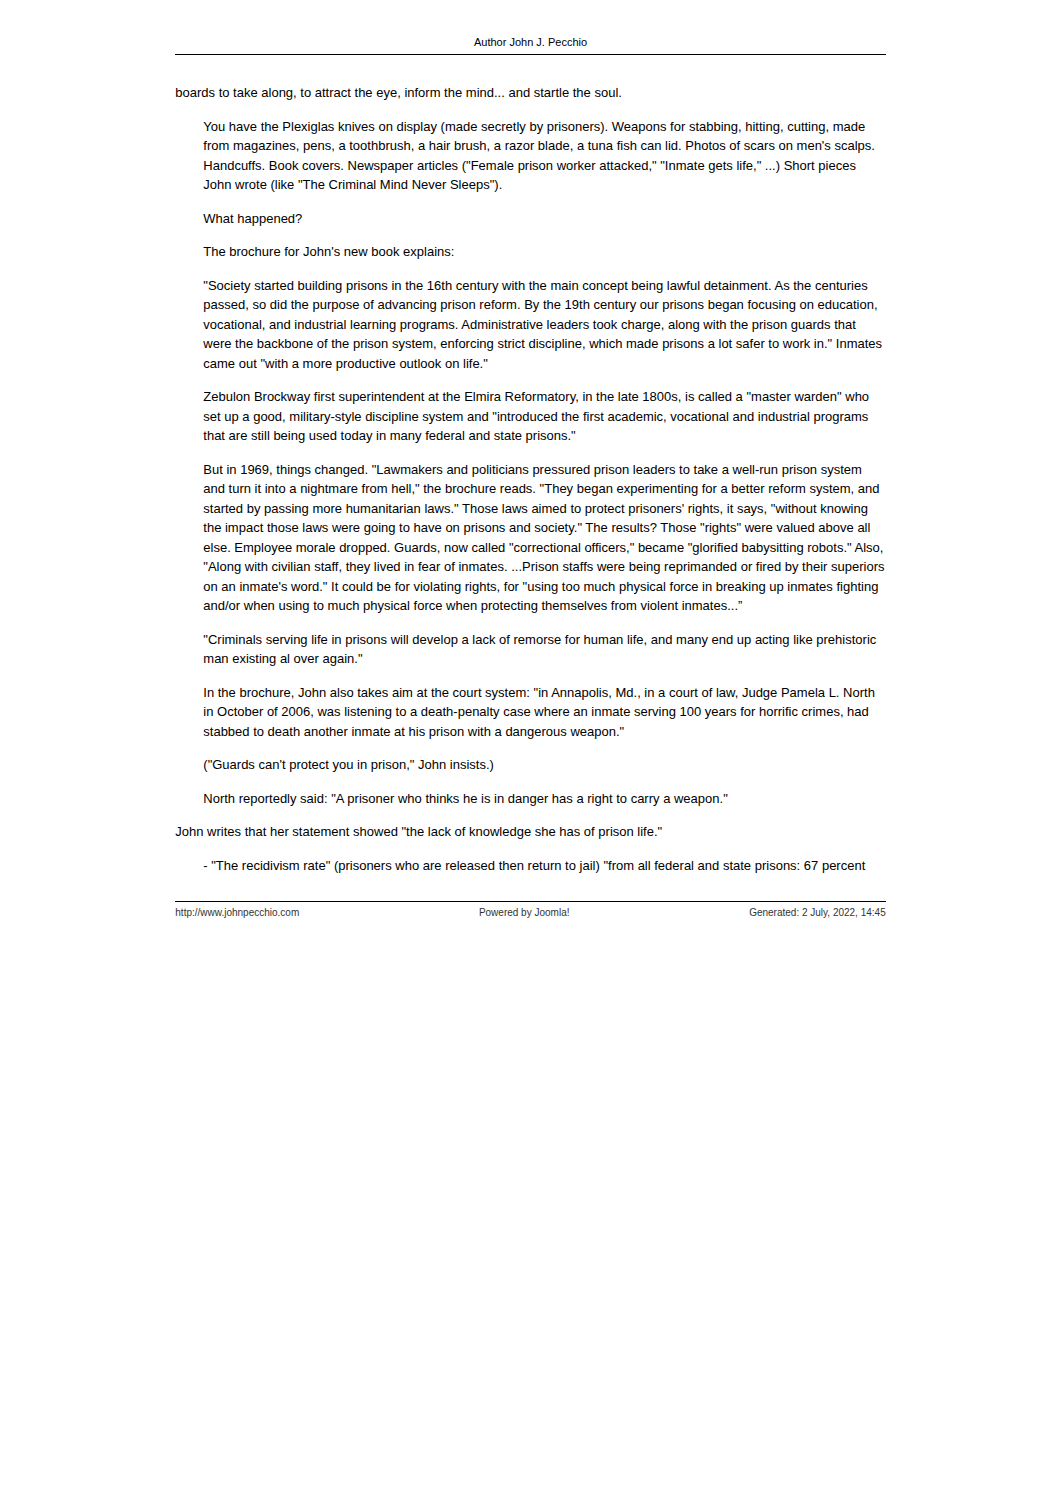Author John J. Pecchio
boards to take along, to attract the eye, inform the mind... and startle the soul.
You have the Plexiglas knives on display (made secretly by prisoners). Weapons for stabbing, hitting, cutting, made from magazines, pens, a toothbrush, a hair brush, a razor blade, a tuna fish can lid. Photos of scars on men's scalps. Handcuffs. Book covers. Newspaper articles ("Female prison worker attacked," "Inmate gets life," ...) Short pieces John wrote (like "The Criminal Mind Never Sleeps").
What happened?
The brochure for John's new book explains:
"Society started building prisons in the 16th century with the main concept being lawful detainment. As the centuries passed, so did the purpose of advancing prison reform. By the 19th century our prisons began focusing on education, vocational, and industrial learning programs. Administrative leaders took charge, along with the prison guards that were the backbone of the prison system, enforcing strict discipline, which made prisons a lot safer to work in." Inmates came out "with a more productive outlook on life."
Zebulon Brockway first superintendent at the Elmira Reformatory, in the late 1800s, is called a "master warden" who set up a good, military-style discipline system and "introduced the first academic, vocational and industrial programs that are still being used today in many federal and state prisons."
But in 1969, things changed. "Lawmakers and politicians pressured prison leaders to take a well-run prison system and turn it into a nightmare from hell," the brochure reads. "They began experimenting for a better reform system, and started by passing more humanitarian laws." Those laws aimed to protect prisoners' rights, it says, "without knowing the impact those laws were going to have on prisons and society." The results? Those "rights" were valued above all else. Employee morale dropped. Guards, now called "correctional officers," became "glorified babysitting robots." Also, "Along with civilian staff, they lived in fear of inmates. ...Prison staffs were being reprimanded or fired by their superiors on an inmate's word." It could be for violating rights, for "using too much physical force in breaking up inmates fighting and/or when using to much physical force when protecting themselves from violent inmates...”
"Criminals serving life in prisons will develop a lack of remorse for human life, and many end up acting like prehistoric man existing al over again."
In the brochure, John also takes aim at the court system: "in Annapolis, Md., in a court of law, Judge Pamela L. North in October of 2006, was listening to a death-penalty case where an inmate serving 100 years for horrific crimes, had stabbed to death another inmate at his prison with a dangerous weapon."
("Guards can't protect you in prison," John insists.)
North reportedly said: "A prisoner who thinks he is in danger has a right to carry a weapon."
John writes that her statement showed "the lack of knowledge she has of prison life."
- "The recidivism rate" (prisoners who are released then return to jail) "from all federal and state prisons: 67 percent
http://www.johnpecchio.com
Powered by Joomla!
Generated: 2 July, 2022, 14:45